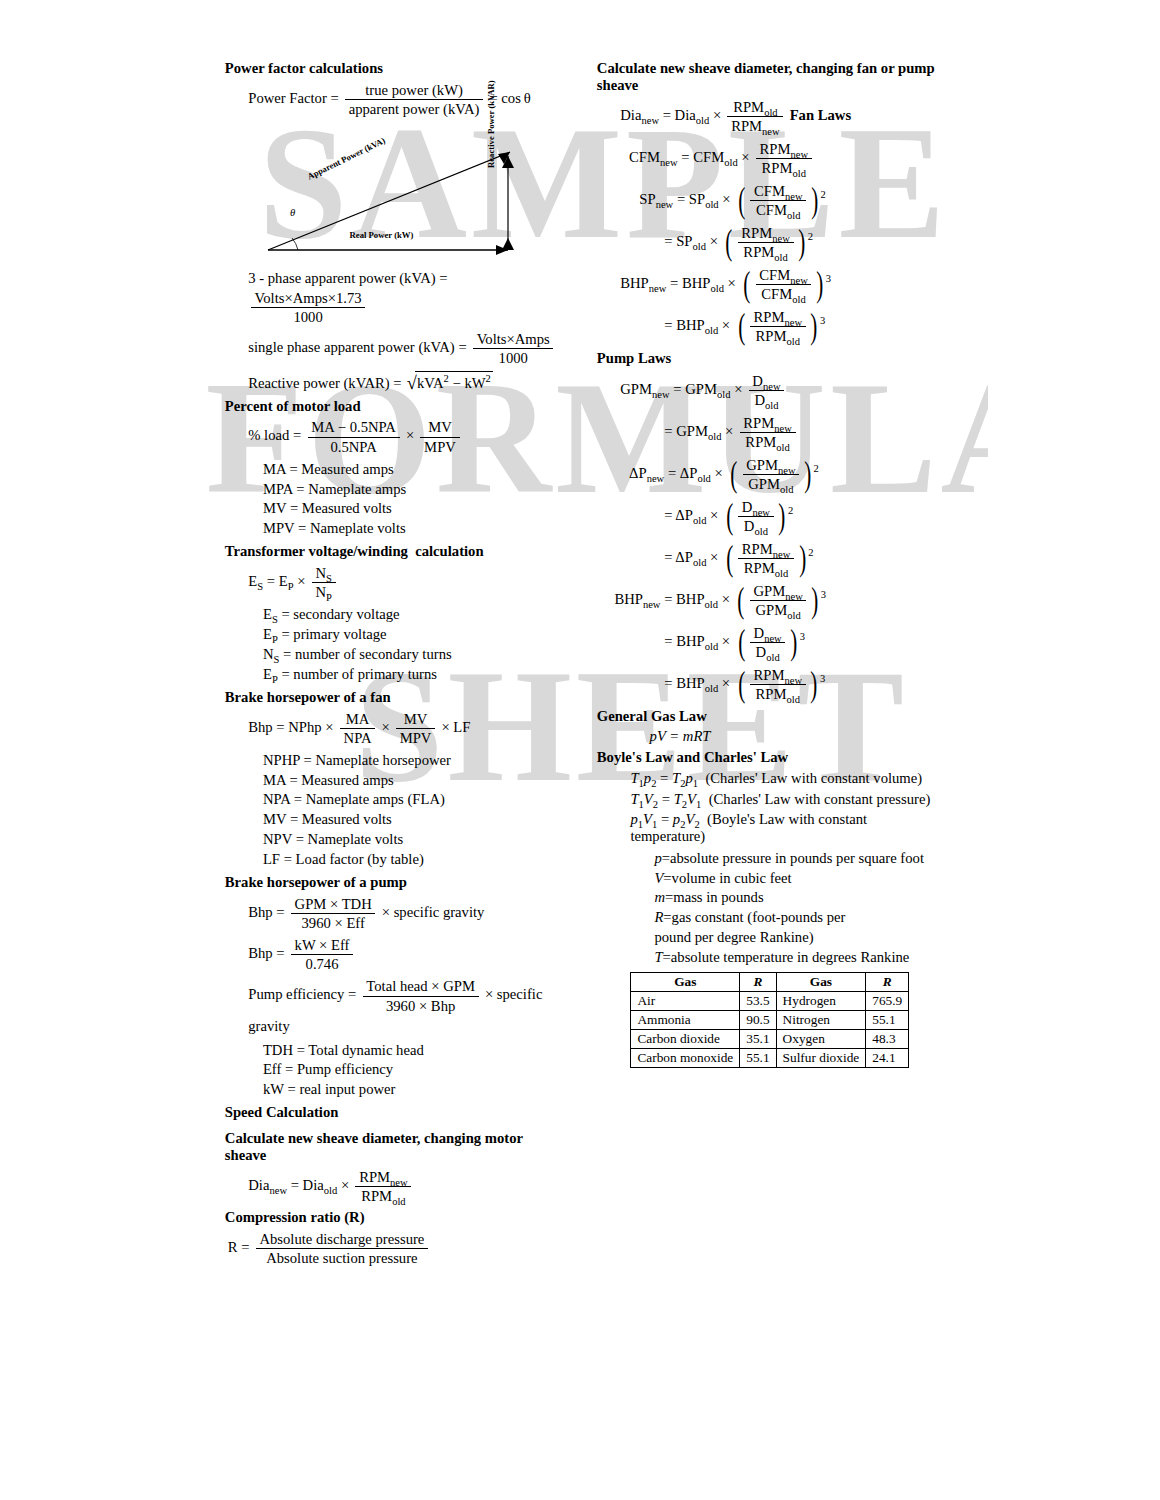SAMPLE
FORMULA
SHEET
Power factor calculations
Power Factor = true power (kW) apparent power (kVA) = cos θ
Apparent Power (kVA) Reactive Power (kVAR) Real Power (kW) θ
3 - phase apparent power (kVA) = Volts×Amps×1.73 1000
single phase apparent power (kVA) = Volts×Amps 1000
Reactive power (kVAR) = kVA2 − kW2
Percent of motor load
% load = MA − 0.5NPA 0.5NPA × MV MPV
MA = Measured amps
MPA = Nameplate amps
MV = Measured volts
MPV = Nameplate volts
Transformer voltage/winding calculation
ES = EP × NS NP
ES = secondary voltage
EP = primary voltage
NS = number of secondary turns
EP = number of primary turns
Brake horsepower of a fan
Bhp = NPhp × MA NPA × MV MPV × LF
NPHP = Nameplate horsepower
MA = Measured amps
NPA = Nameplate amps (FLA)
MV = Measured volts
NPV = Nameplate volts
LF = Load factor (by table)
Brake horsepower of a pump
Bhp = GPM × TDH 3960 × Eff × specific gravity
Bhp = kW × Eff 0.746
Pump efficiency = Total head × GPM 3960 × Bhp × specific gravity
TDH = Total dynamic head
Eff = Pump efficiency
kW = real input power
Speed Calculation
Calculate new sheave diameter, changing motor sheave
Dianew = Diaold × RPMnew RPMold
Compression ratio (R)
R = Absolute discharge pressure Absolute suction pressure
Calculate new sheave diameter, changing fan or pump sheave
Dianew = Diaold × RPMold RPMnew Fan Laws
CFMnew = CFMold × RPMnew RPMold
SPnew = SPold × ( CFMnew CFMold ) 2
= SPold × ( RPMnew RPMold ) 2
BHPnew = BHPold × ( CFMnew CFMold ) 3
= BHPold × ( RPMnew RPMold ) 3
Pump Laws
GPMnew = GPMold × Dnew Dold
= GPMold × RPMnew RPMold
ΔPnew = ΔPold × ( GPMnew GPMold ) 2
= ΔPold × ( Dnew Dold ) 2
= ΔPold × ( RPMnew RPMold ) 2
BHPnew = BHPold × ( GPMnew GPMold ) 3
= BHPold × ( Dnew Dold ) 3
= BHPold × ( RPMnew RPMold ) 3
General Gas Law
pV = mRT
Boyle's Law and Charles' Law
T1p2 = T2p1 (Charles' Law with constant volume)
T1V2 = T2V1 (Charles' Law with constant pressure)
p1V1 = p2V2 (Boyle's Law with constant temperature)
p=absolute pressure in pounds per square foot
V=volume in cubic feet
m=mass in pounds
R=gas constant (foot-pounds per
pound per degree Rankine)
T=absolute temperature in degrees Rankine
| Gas | R | Gas | R |
| --- | --- | --- | --- |
| Air | 53.5 | Hydrogen | 765.9 |
| Ammonia | 90.5 | Nitrogen | 55.1 |
| Carbon dioxide | 35.1 | Oxygen | 48.3 |
| Carbon monoxide | 55.1 | Sulfur dioxide | 24.1 |